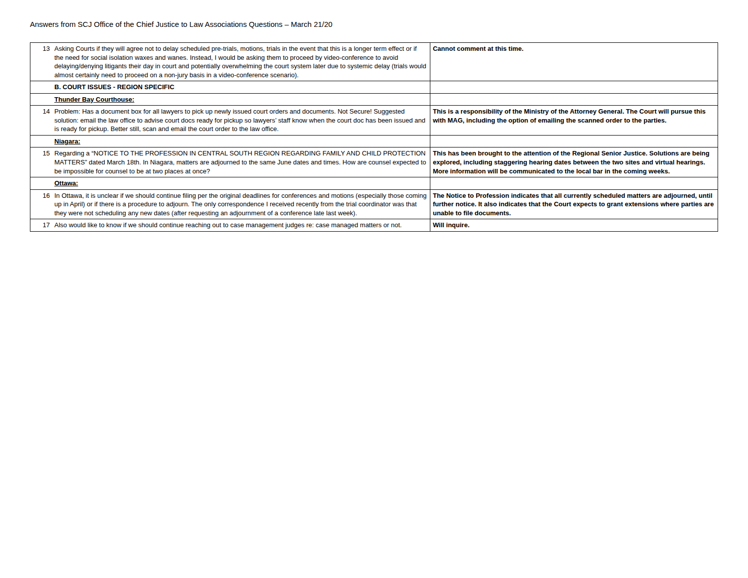Answers from SCJ Office of the Chief Justice to Law Associations Questions – March 21/20
| 13 | Asking Courts if they will agree not to delay scheduled pre-trials, motions, trials in the event that this is a longer term effect or if the need for social isolation waxes and wanes. Instead, I would be asking them to proceed by video-conference to avoid delaying/denying litigants their day in court and potentially overwhelming the court system later due to systemic delay (trials would almost certainly need to proceed on a non-jury basis in a video-conference scenario). | Cannot comment at this time. |
| | B. COURT ISSUES - REGION SPECIFIC | |
| | Thunder Bay Courthouse: | |
| 14 | Problem: Has a document box for all lawyers to pick up newly issued court orders and documents. Not Secure! Suggested solution: email the law office to advise court docs ready for pickup so lawyers’ staff know when the court doc has been issued and is ready for pickup. Better still, scan and email the court order to the law office. | This is a responsibility of the Ministry of the Attorney General. The Court will pursue this with MAG, including the option of emailing the scanned order to the parties. |
| | Niagara: | |
| 15 | Regarding a “NOTICE TO THE PROFESSION IN CENTRAL SOUTH REGION REGARDING FAMILY AND CHILD PROTECTION MATTERS” dated March 18th. In Niagara, matters are adjourned to the same June dates and times. How are counsel expected to be impossible for counsel to be at two places at once? | This has been brought to the attention of the Regional Senior Justice. Solutions are being explored, including staggering hearing dates between the two sites and virtual hearings. More information will be communicated to the local bar in the coming weeks. |
| | Ottawa: | |
| 16 | In Ottawa, it is unclear if we should continue filing per the original deadlines for conferences and motions (especially those coming up in April) or if there is a procedure to adjourn. The only correspondence I received recently from the trial coordinator was that they were not scheduling any new dates (after requesting an adjournment of a conference late last week). | The Notice to Profession indicates that all currently scheduled matters are adjourned, until further notice. It also indicates that the Court expects to grant extensions where parties are unable to file documents. |
| 17 | Also would like to know if we should continue reaching out to case management judges re: case managed matters or not. | Will inquire. |